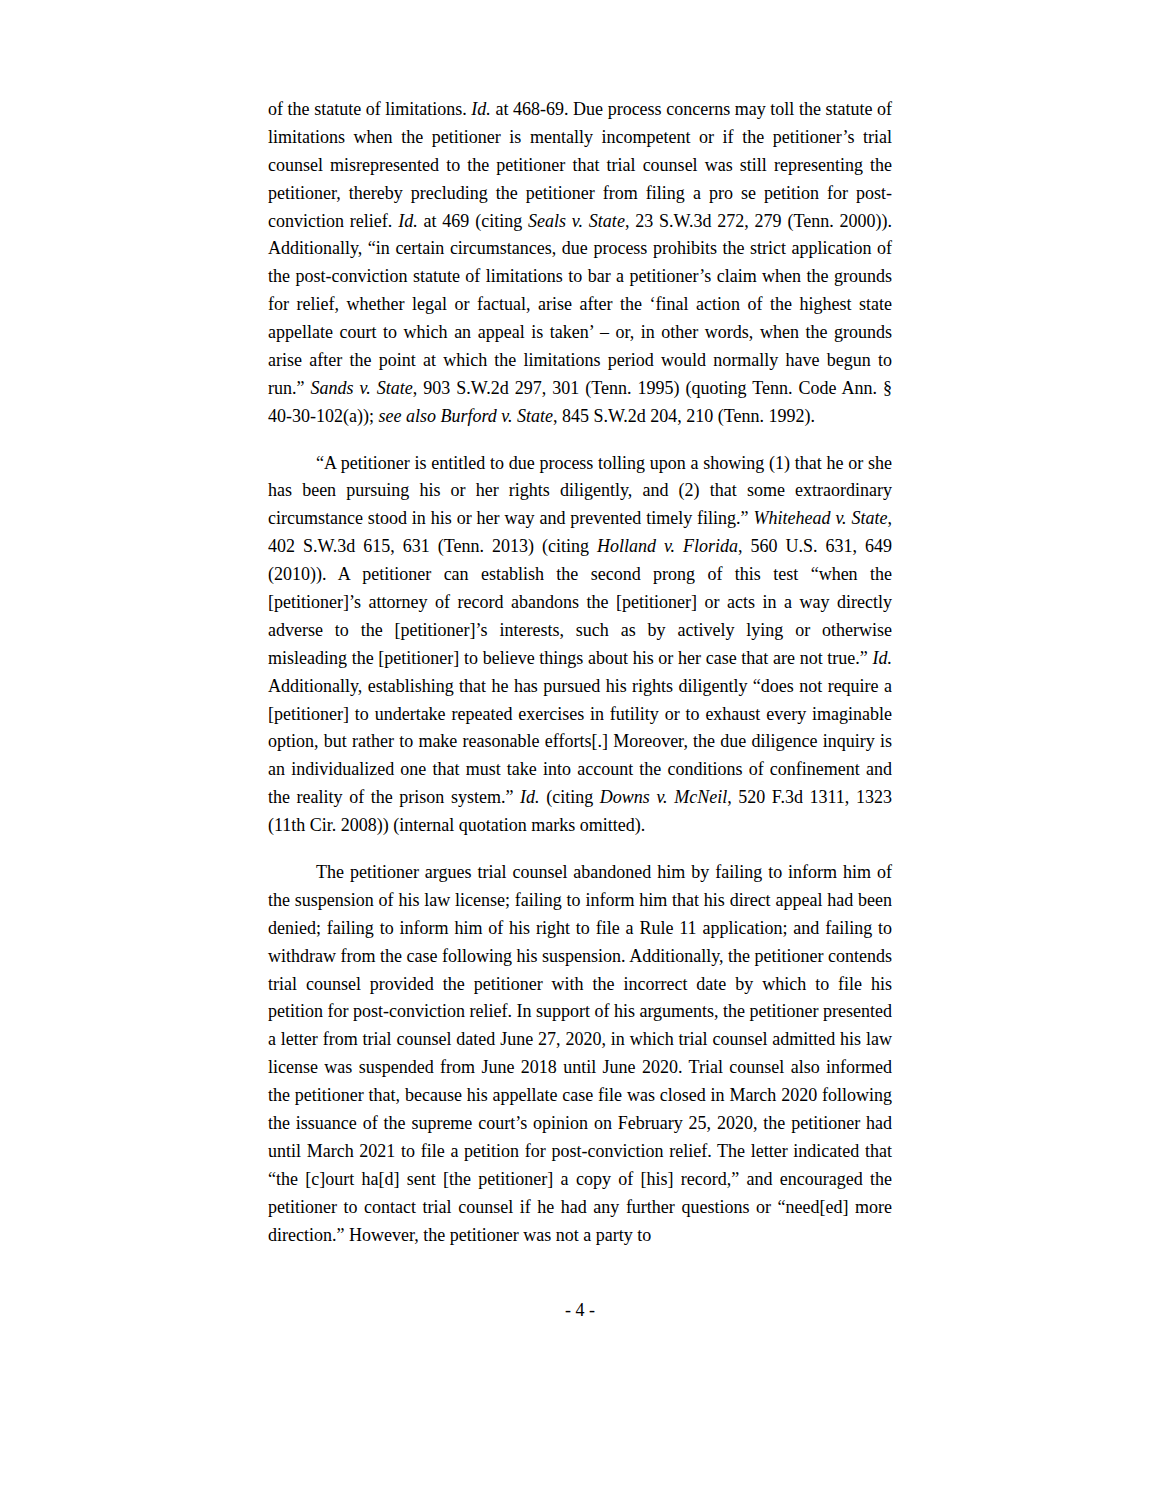of the statute of limitations. Id. at 468-69. Due process concerns may toll the statute of limitations when the petitioner is mentally incompetent or if the petitioner’s trial counsel misrepresented to the petitioner that trial counsel was still representing the petitioner, thereby precluding the petitioner from filing a pro se petition for post-conviction relief. Id. at 469 (citing Seals v. State, 23 S.W.3d 272, 279 (Tenn. 2000)). Additionally, “in certain circumstances, due process prohibits the strict application of the post-conviction statute of limitations to bar a petitioner’s claim when the grounds for relief, whether legal or factual, arise after the ‘final action of the highest state appellate court to which an appeal is taken’ – or, in other words, when the grounds arise after the point at which the limitations period would normally have begun to run.” Sands v. State, 903 S.W.2d 297, 301 (Tenn. 1995) (quoting Tenn. Code Ann. § 40-30-102(a)); see also Burford v. State, 845 S.W.2d 204, 210 (Tenn. 1992).
“A petitioner is entitled to due process tolling upon a showing (1) that he or she has been pursuing his or her rights diligently, and (2) that some extraordinary circumstance stood in his or her way and prevented timely filing.” Whitehead v. State, 402 S.W.3d 615, 631 (Tenn. 2013) (citing Holland v. Florida, 560 U.S. 631, 649 (2010)). A petitioner can establish the second prong of this test “when the [petitioner]’s attorney of record abandons the [petitioner] or acts in a way directly adverse to the [petitioner]’s interests, such as by actively lying or otherwise misleading the [petitioner] to believe things about his or her case that are not true.” Id. Additionally, establishing that he has pursued his rights diligently “does not require a [petitioner] to undertake repeated exercises in futility or to exhaust every imaginable option, but rather to make reasonable efforts[.] Moreover, the due diligence inquiry is an individualized one that must take into account the conditions of confinement and the reality of the prison system.” Id. (citing Downs v. McNeil, 520 F.3d 1311, 1323 (11th Cir. 2008)) (internal quotation marks omitted).
The petitioner argues trial counsel abandoned him by failing to inform him of the suspension of his law license; failing to inform him that his direct appeal had been denied; failing to inform him of his right to file a Rule 11 application; and failing to withdraw from the case following his suspension. Additionally, the petitioner contends trial counsel provided the petitioner with the incorrect date by which to file his petition for post-conviction relief. In support of his arguments, the petitioner presented a letter from trial counsel dated June 27, 2020, in which trial counsel admitted his law license was suspended from June 2018 until June 2020. Trial counsel also informed the petitioner that, because his appellate case file was closed in March 2020 following the issuance of the supreme court’s opinion on February 25, 2020, the petitioner had until March 2021 to file a petition for post-conviction relief. The letter indicated that “the [c]ourt ha[d] sent [the petitioner] a copy of [his] record,” and encouraged the petitioner to contact trial counsel if he had any further questions or “need[ed] more direction.” However, the petitioner was not a party to
- 4 -